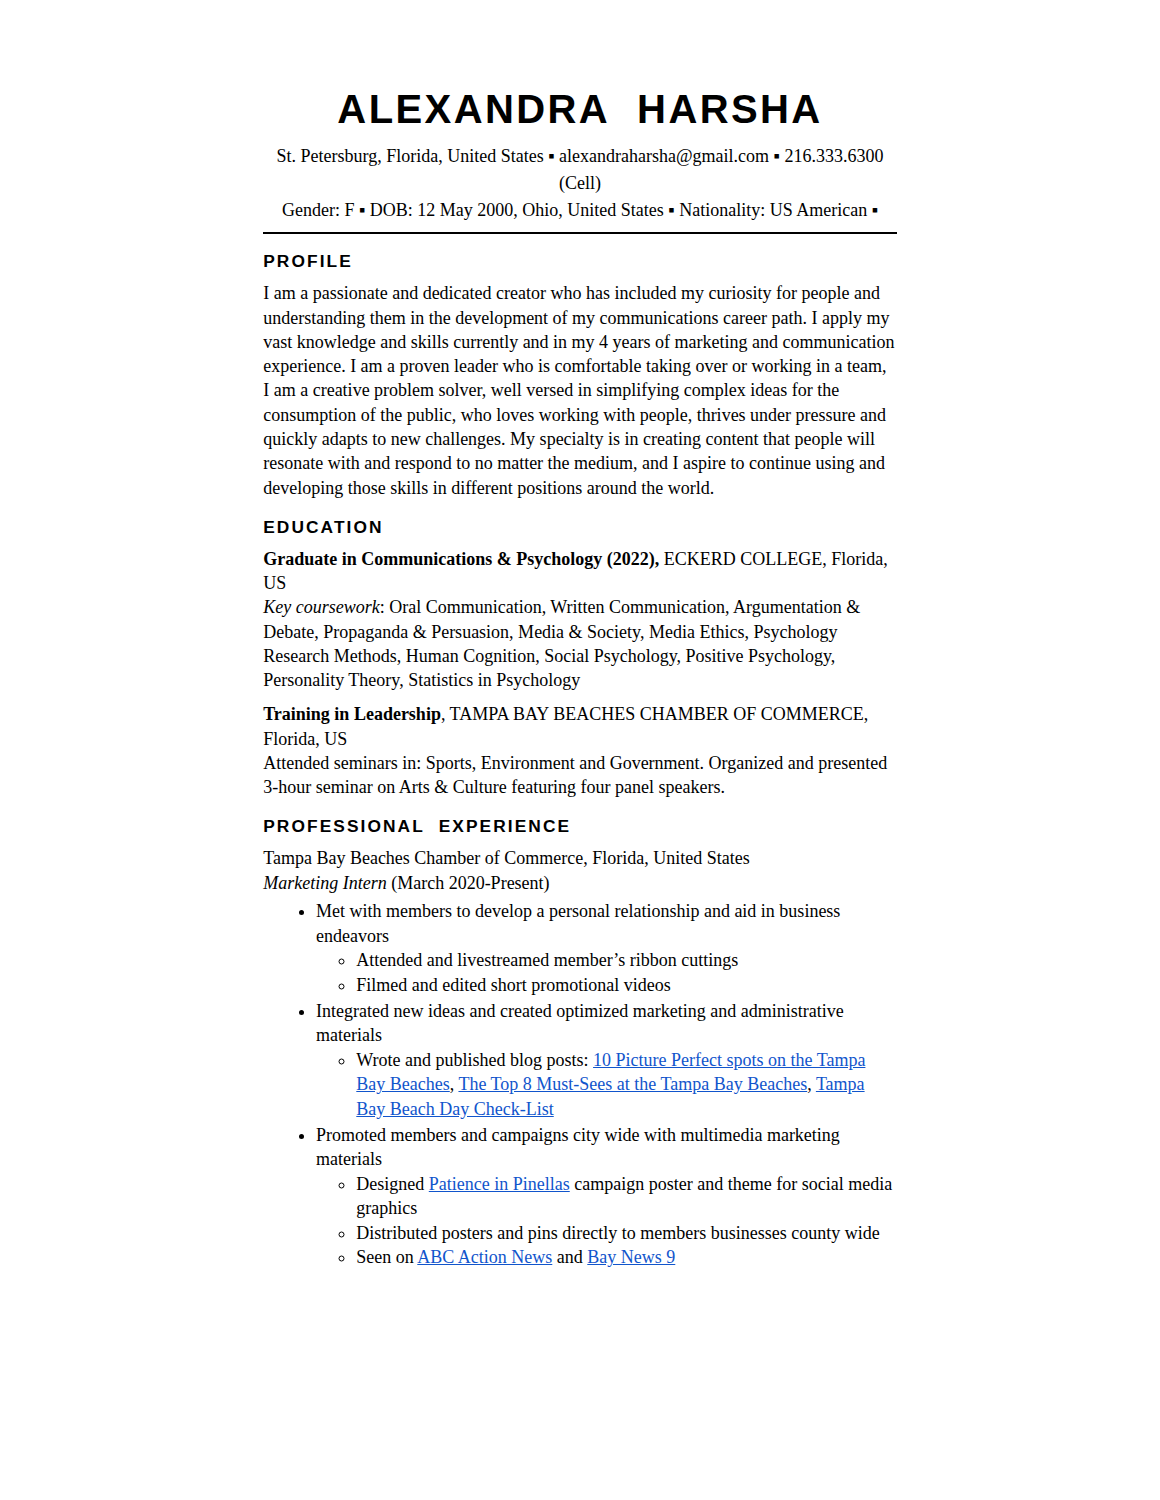ALEXANDRA HARSHA
St. Petersburg, Florida, United States ▪ alexandraharsha@gmail.com ▪ 216.333.6300 (Cell)
Gender: F ▪ DOB: 12 May 2000, Ohio, United States ▪ Nationality: US American ▪
PROFILE
I am a passionate and dedicated creator who has included my curiosity for people and understanding them in the development of my communications career path. I apply my vast knowledge and skills currently and in my 4 years of marketing and communication experience. I am a proven leader who is comfortable taking over or working in a team, I am a creative problem solver, well versed in simplifying complex ideas for the consumption of the public, who loves working with people, thrives under pressure and quickly adapts to new challenges. My specialty is in creating content that people will resonate with and respond to no matter the medium, and I aspire to continue using and developing those skills in different positions around the world.
EDUCATION
Graduate in Communications & Psychology (2022), ECKERD COLLEGE, Florida, US
Key coursework: Oral Communication, Written Communication, Argumentation & Debate, Propaganda & Persuasion, Media & Society, Media Ethics, Psychology Research Methods, Human Cognition, Social Psychology, Positive Psychology, Personality Theory, Statistics in Psychology
Training in Leadership, TAMPA BAY BEACHES CHAMBER OF COMMERCE, Florida, US
Attended seminars in: Sports, Environment and Government. Organized and presented 3-hour seminar on Arts & Culture featuring four panel speakers.
PROFESSIONAL EXPERIENCE
Tampa Bay Beaches Chamber of Commerce, Florida, United States
Marketing Intern (March 2020-Present)
Met with members to develop a personal relationship and aid in business endeavors
Attended and livestreamed member’s ribbon cuttings
Filmed and edited short promotional videos
Integrated new ideas and created optimized marketing and administrative materials
Wrote and published blog posts: 10 Picture Perfect spots on the Tampa Bay Beaches, The Top 8 Must-Sees at the Tampa Bay Beaches, Tampa Bay Beach Day Check-List
Promoted members and campaigns city wide with multimedia marketing materials
Designed Patience in Pinellas campaign poster and theme for social media graphics
Distributed posters and pins directly to members businesses county wide
Seen on ABC Action News and Bay News 9